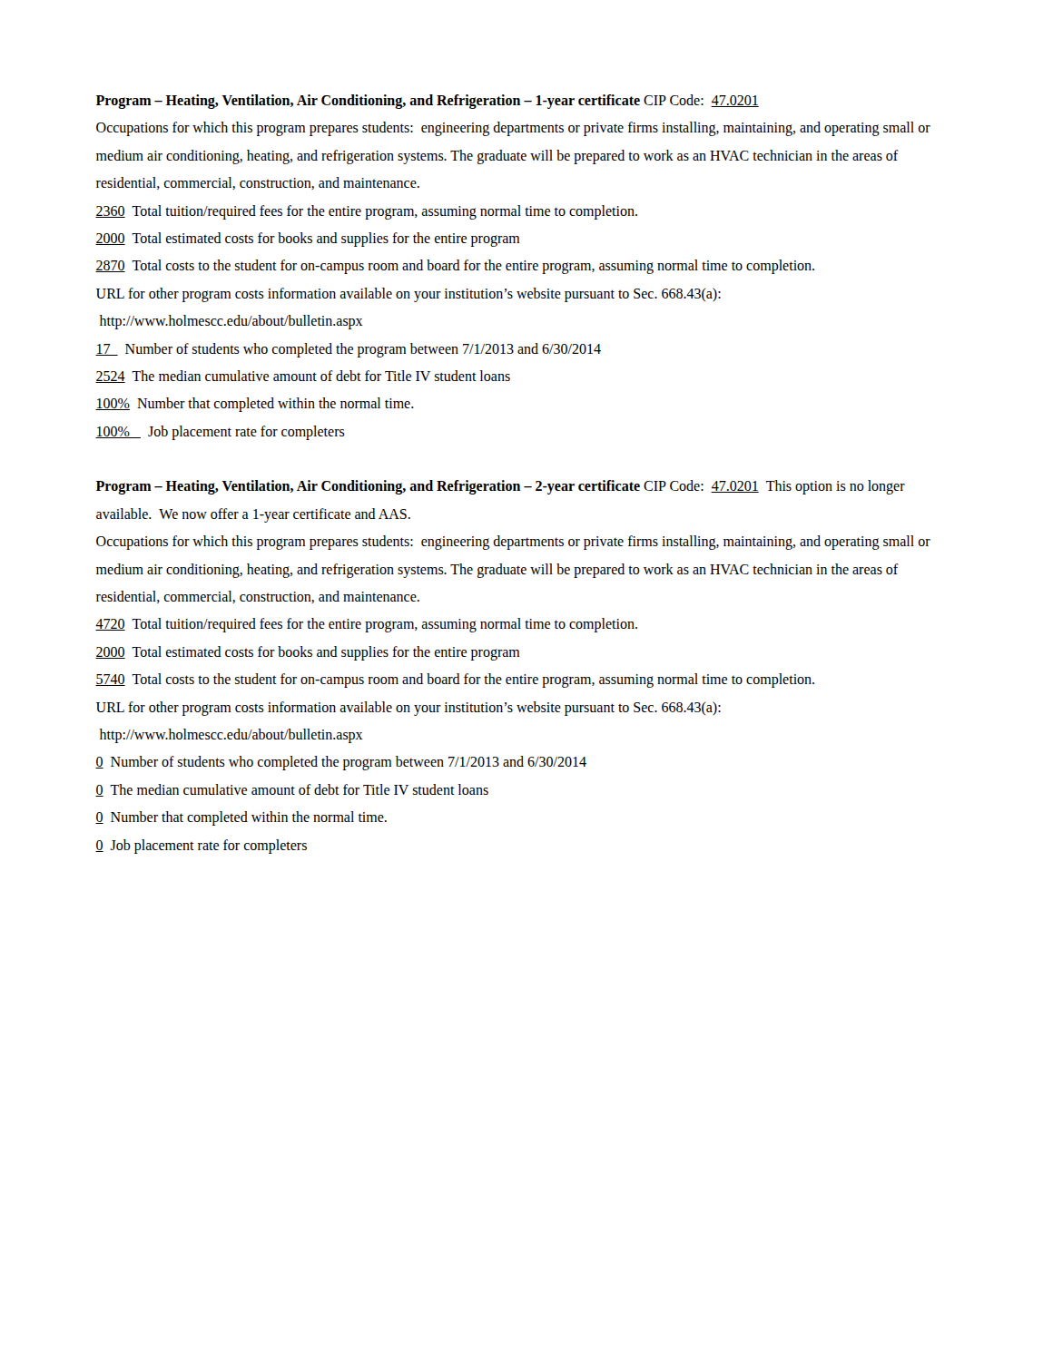Program – Heating, Ventilation, Air Conditioning, and Refrigeration – 1-year certificate CIP Code: 47.0201
Occupations for which this program prepares students: engineering departments or private firms installing, maintaining, and operating small or medium air conditioning, heating, and refrigeration systems. The graduate will be prepared to work as an HVAC technician in the areas of residential, commercial, construction, and maintenance.
2360 Total tuition/required fees for the entire program, assuming normal time to completion.
2000 Total estimated costs for books and supplies for the entire program
2870 Total costs to the student for on-campus room and board for the entire program, assuming normal time to completion.
URL for other program costs information available on your institution’s website pursuant to Sec. 668.43(a): http://www.holmescc.edu/about/bulletin.aspx
17 Number of students who completed the program between 7/1/2013 and 6/30/2014
2524 The median cumulative amount of debt for Title IV student loans
100% Number that completed within the normal time.
100% Job placement rate for completers
Program – Heating, Ventilation, Air Conditioning, and Refrigeration – 2-year certificate CIP Code: 47.0201 This option is no longer available. We now offer a 1-year certificate and AAS.
Occupations for which this program prepares students: engineering departments or private firms installing, maintaining, and operating small or medium air conditioning, heating, and refrigeration systems. The graduate will be prepared to work as an HVAC technician in the areas of residential, commercial, construction, and maintenance.
4720 Total tuition/required fees for the entire program, assuming normal time to completion.
2000 Total estimated costs for books and supplies for the entire program
5740 Total costs to the student for on-campus room and board for the entire program, assuming normal time to completion.
URL for other program costs information available on your institution’s website pursuant to Sec. 668.43(a): http://www.holmescc.edu/about/bulletin.aspx
0 Number of students who completed the program between 7/1/2013 and 6/30/2014
0 The median cumulative amount of debt for Title IV student loans
0 Number that completed within the normal time.
0 Job placement rate for completers